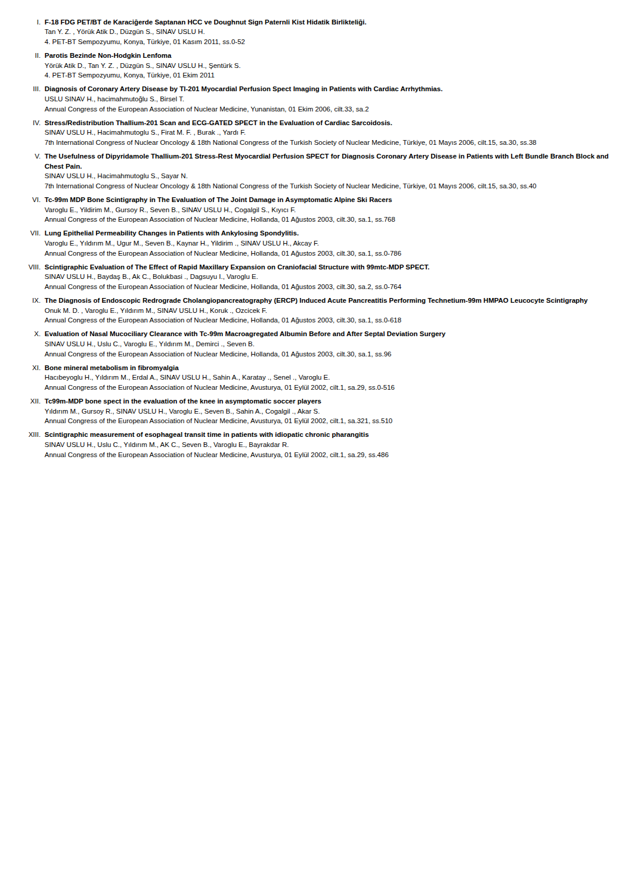F-18 FDG PET/BT de Karaciğerde Saptanan HCC ve Doughnut Sign Paternli Kist Hidatik Birlikteliği.
Tan Y. Z. , Yörük Atik D., Düzgün S., SINAV USLU H.
4. PET-BT Sempozyumu, Konya, Türkiye, 01 Kasım 2011, ss.0-52
Parotis Bezinde Non-Hodgkin Lenfoma
Yörük Atik D., Tan Y. Z. , Düzgün S., SINAV USLU H., Şentürk S.
4. PET-BT Sempozyumu, Konya, Türkiye, 01 Ekim 2011
Diagnosis of Coronary Artery Disease by Tl-201 Myocardial Perfusion Spect Imaging in Patients with Cardiac Arrhythmias.
USLU SINAV H., hacimahmutoğlu S., Birsel T.
Annual Congress of the European Association of Nuclear Medicine, Yunanistan, 01 Ekim 2006, cilt.33, sa.2
Stress/Redistribution Thallium-201 Scan and ECG-GATED SPECT in the Evaluation of Cardiac Sarcoidosis.
SINAV USLU H., Hacimahmutoglu S., Firat M. F. , Burak ., Yardı F.
7th International Congress of Nuclear Oncology & 18th National Congress of the Turkish Society of Nuclear Medicine, Türkiye, 01 Mayıs 2006, cilt.15, sa.30, ss.38
The Usefulness of Dipyridamole Thallium-201 Stress-Rest Myocardial Perfusion SPECT for Diagnosis Coronary Artery Disease in Patients with Left Bundle Branch Block and Chest Pain.
SINAV USLU H., Hacimahmutoglu S., Sayar N.
7th International Congress of Nuclear Oncology & 18th National Congress of the Turkish Society of Nuclear Medicine, Türkiye, 01 Mayıs 2006, cilt.15, sa.30, ss.40
Tc-99m MDP Bone Scintigraphy in The Evaluation of The Joint Damage in Asymptomatic Alpine Ski Racers
Varoglu E., Yildirim M., Gursoy R., Seven B., SINAV USLU H., Cogalgil S., Kıyıcı F.
Annual Congress of the European Association of Nuclear Medicine, Hollanda, 01 Ağustos 2003, cilt.30, sa.1, ss.768
Lung Epithelial Permeability Changes in Patients with Ankylosing Spondylitis.
Varoglu E., Yıldırım M., Ugur M., Seven B., Kaynar H., Yildirim ., SINAV USLU H., Akcay F.
Annual Congress of the European Association of Nuclear Medicine, Hollanda, 01 Ağustos 2003, cilt.30, sa.1, ss.0-786
Scintigraphic Evaluation of The Effect of Rapid Maxillary Expansion on Craniofacial Structure with 99mtc-MDP SPECT.
SINAV USLU H., Baydaş B., Ak C., Bolukbasi ., Dagsuyu I., Varoglu E.
Annual Congress of the European Association of Nuclear Medicine, Hollanda, 01 Ağustos 2003, cilt.30, sa.2, ss.0-764
The Diagnosis of Endoscopic Redrograde Cholangiopancreatography (ERCP) Induced Acute Pancreatitis Performing Technetium-99m HMPAO Leucocyte Scintigraphy
Onuk M. D. , Varoglu E., Yıldırım M., SINAV USLU H., Koruk ., Ozcicek F.
Annual Congress of the European Association of Nuclear Medicine, Hollanda, 01 Ağustos 2003, cilt.30, sa.1, ss.0-618
Evaluation of Nasal Mucociliary Clearance with Tc-99m Macroagregated Albumin Before and After Septal Deviation Surgery
SINAV USLU H., Uslu C., Varoglu E., Yıldırım M., Demirci ., Seven B.
Annual Congress of the European Association of Nuclear Medicine, Hollanda, 01 Ağustos 2003, cilt.30, sa.1, ss.96
Bone mineral metabolism in fibromyalgia
Hacıbeyoglu H., Yıldırım M., Erdal A., SINAV USLU H., Sahin A., Karatay ., Senel ., Varoglu E.
Annual Congress of the European Association of Nuclear Medicine, Avusturya, 01 Eylül 2002, cilt.1, sa.29, ss.0-516
Tc99m-MDP bone spect in the evaluation of the knee in asymptomatic soccer players
Yıldırım M., Gursoy R., SINAV USLU H., Varoglu E., Seven B., Sahin A., Cogalgil ., Akar S.
Annual Congress of the European Association of Nuclear Medicine, Avusturya, 01 Eylül 2002, cilt.1, sa.321, ss.510
Scintigraphic measurement of esophageal transit time in patients with idiopatic chronic pharangitis
SINAV USLU H., Uslu C., Yıldırım M., AK C., Seven B., Varoglu E., Bayrakdar R.
Annual Congress of the European Association of Nuclear Medicine, Avusturya, 01 Eylül 2002, cilt.1, sa.29, ss.486